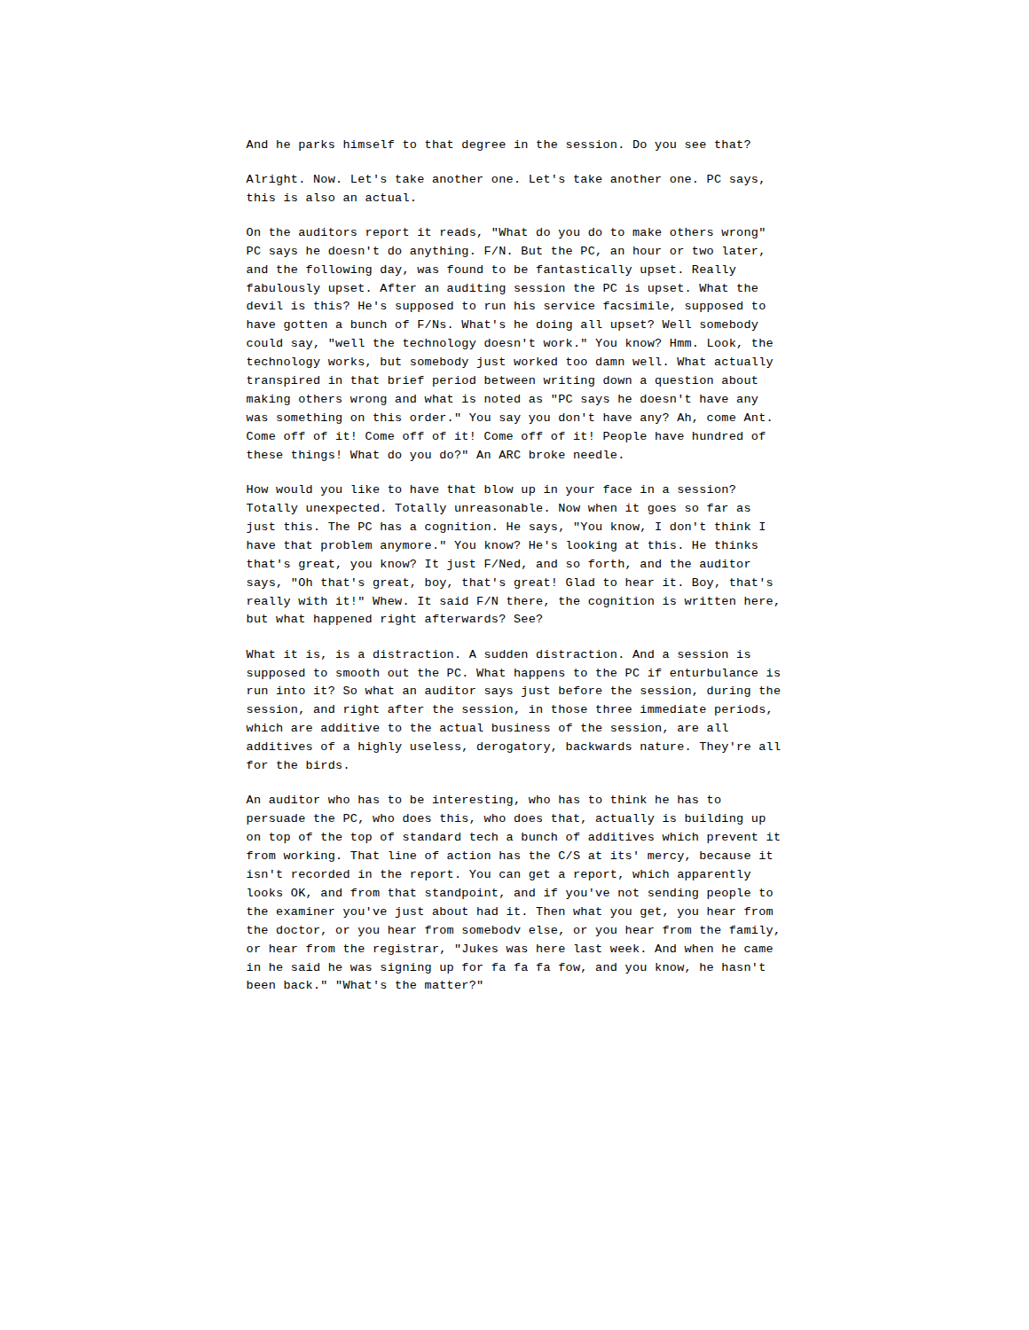And he parks himself to that degree in the session. Do you see that?
Alright. Now. Let's take another one. Let's take another one. PC says, this is also an actual.
On the auditors report it reads, "What do you do to make others wrong" PC says he doesn't do anything. F/N. But the PC, an hour or two later, and the following day, was found to be fantastically upset. Really fabulously upset. After an auditing session the PC is upset. What the devil is this? He's supposed to run his service facsimile, supposed to have gotten a bunch of F/Ns. What's he doing all upset? Well somebody could say, "well the technology doesn't work." You know? Hmm. Look, the technology works, but somebody just worked too damn well. What actually transpired in that brief period between writing down a question about making others wrong and what is noted as "PC says he doesn't have any was something on this order." You say you don't have any? Ah, come Ant. Come off of it! Come off of it! Come off of it! People have hundred of these things! What do you do?" An ARC broke needle.
How would you like to have that blow up in your face in a session? Totally unexpected. Totally unreasonable. Now when it goes so far as just this. The PC has a cognition. He says, "You know, I don't think I have that problem anymore." You know? He's looking at this. He thinks that's great, you know? It just F/Ned, and so forth, and the auditor says, "Oh that's great, boy, that's great! Glad to hear it. Boy, that's really with it!" Whew. It said F/N there, the cognition is written here, but what happened right afterwards? See?
What it is, is a distraction. A sudden distraction. And a session is supposed to smooth out the PC. What happens to the PC if enturbulance is run into it? So what an auditor says just before the session, during the session, and right after the session, in those three immediate periods, which are additive to the actual business of the session, are all additives of a highly useless, derogatory, backwards nature. They're all for the birds.
An auditor who has to be interesting, who has to think he has to persuade the PC, who does this, who does that, actually is building up on top of the top of standard tech a bunch of additives which prevent it from working. That line of action has the C/S at its' mercy, because it isn't recorded in the report. You can get a report, which apparently looks OK, and from that standpoint, and if you've not sending people to the examiner you've just about had it. Then what you get, you hear from the doctor, or you hear from somebodv else, or you hear from the family, or hear from the registrar, "Jukes was here last week. And when he came in he said he was signing up for fa fa fa fow, and you know, he hasn't been back." "What's the matter?"